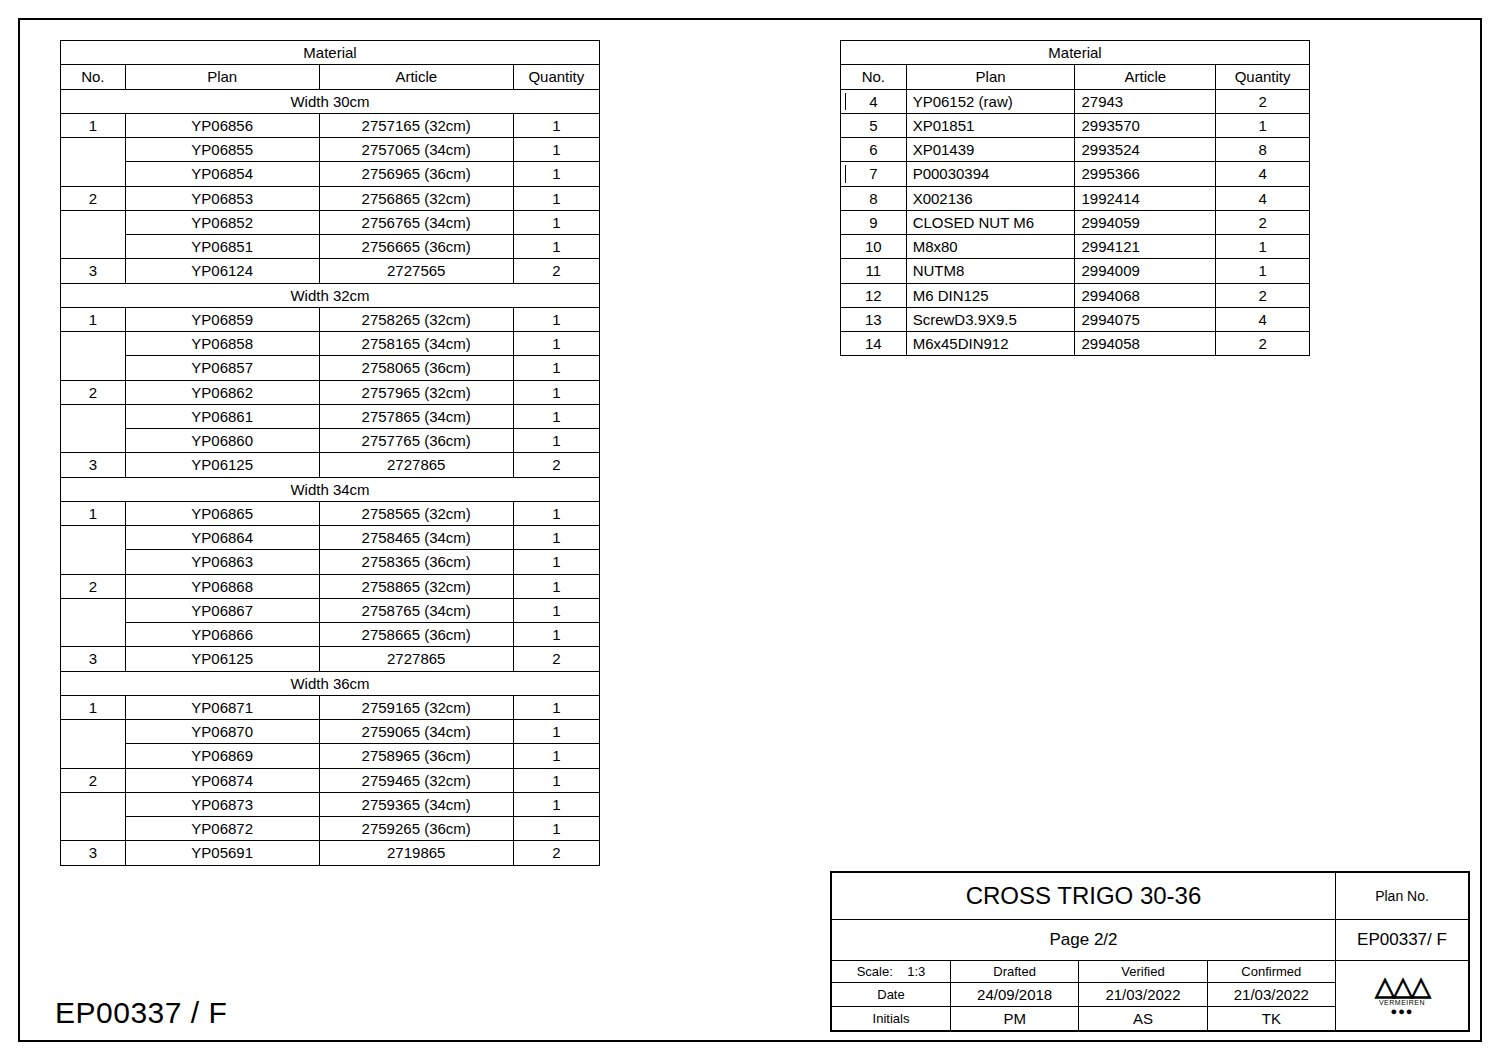| Material |
| No. | Plan | Article | Quantity |
| Width 30cm |
| 1 | YP06856 | 2757165 (32cm) | 1 |
| | YP06855 | 2757065 (34cm) | 1 |
| | YP06854 | 2756965 (36cm) | 1 |
| 2 | YP06853 | 2756865 (32cm) | 1 |
| | YP06852 | 2756765 (34cm) | 1 |
| | YP06851 | 2756665 (36cm) | 1 |
| 3 | YP06124 | 2727565 | 2 |
| Width 32cm |
| 1 | YP06859 | 2758265 (32cm) | 1 |
| | YP06858 | 2758165 (34cm) | 1 |
| | YP06857 | 2758065 (36cm) | 1 |
| 2 | YP06862 | 2757965 (32cm) | 1 |
| | YP06861 | 2757865 (34cm) | 1 |
| | YP06860 | 2757765 (36cm) | 1 |
| 3 | YP06125 | 2727865 | 2 |
| Width 34cm |
| 1 | YP06865 | 2758565 (32cm) | 1 |
| | YP06864 | 2758465 (34cm) | 1 |
| | YP06863 | 2758365 (36cm) | 1 |
| 2 | YP06868 | 2758865 (32cm) | 1 |
| | YP06867 | 2758765 (34cm) | 1 |
| | YP06866 | 2758665 (36cm) | 1 |
| 3 | YP06125 | 2727865 | 2 |
| Width 36cm |
| 1 | YP06871 | 2759165 (32cm) | 1 |
| | YP06870 | 2759065 (34cm) | 1 |
| | YP06869 | 2758965 (36cm) | 1 |
| 2 | YP06874 | 2759465 (32cm) | 1 |
| | YP06873 | 2759365 (34cm) | 1 |
| | YP06872 | 2759265 (36cm) | 1 |
| 3 | YP05691 | 2719865 | 2 |
| Material |
| No. | Plan | Article | Quantity |
| 4 | YP06152 (raw) | 27943 | 2 |
| 5 | XP01851 | 2993570 | 1 |
| 6 | XP01439 | 2993524 | 8 |
| 7 | P00030394 | 2995366 | 4 |
| 8 | X002136 | 1992414 | 4 |
| 9 | CLOSED NUT M6 | 2994059 | 2 |
| 10 | M8x80 | 2994121 | 1 |
| 11 | NUTM8 | 2994009 | 1 |
| 12 | M6 DIN125 | 2994068 | 2 |
| 13 | ScrewD3.9X9.5 | 2994075 | 4 |
| 14 | M6x45DIN912 | 2994058 | 2 |
EP00337 / F
| CROSS TRIGO 30-36 | Plan No. |
| Page 2/2 | EP00337/ F |
| Scale: 1:3 | Drafted | Verified | Confirmed | △△△ VERMEIREN ●●● |
| Date | 24/09/2018 | 21/03/2022 | 21/03/2022 |
| Initials | PM | AS | TK |